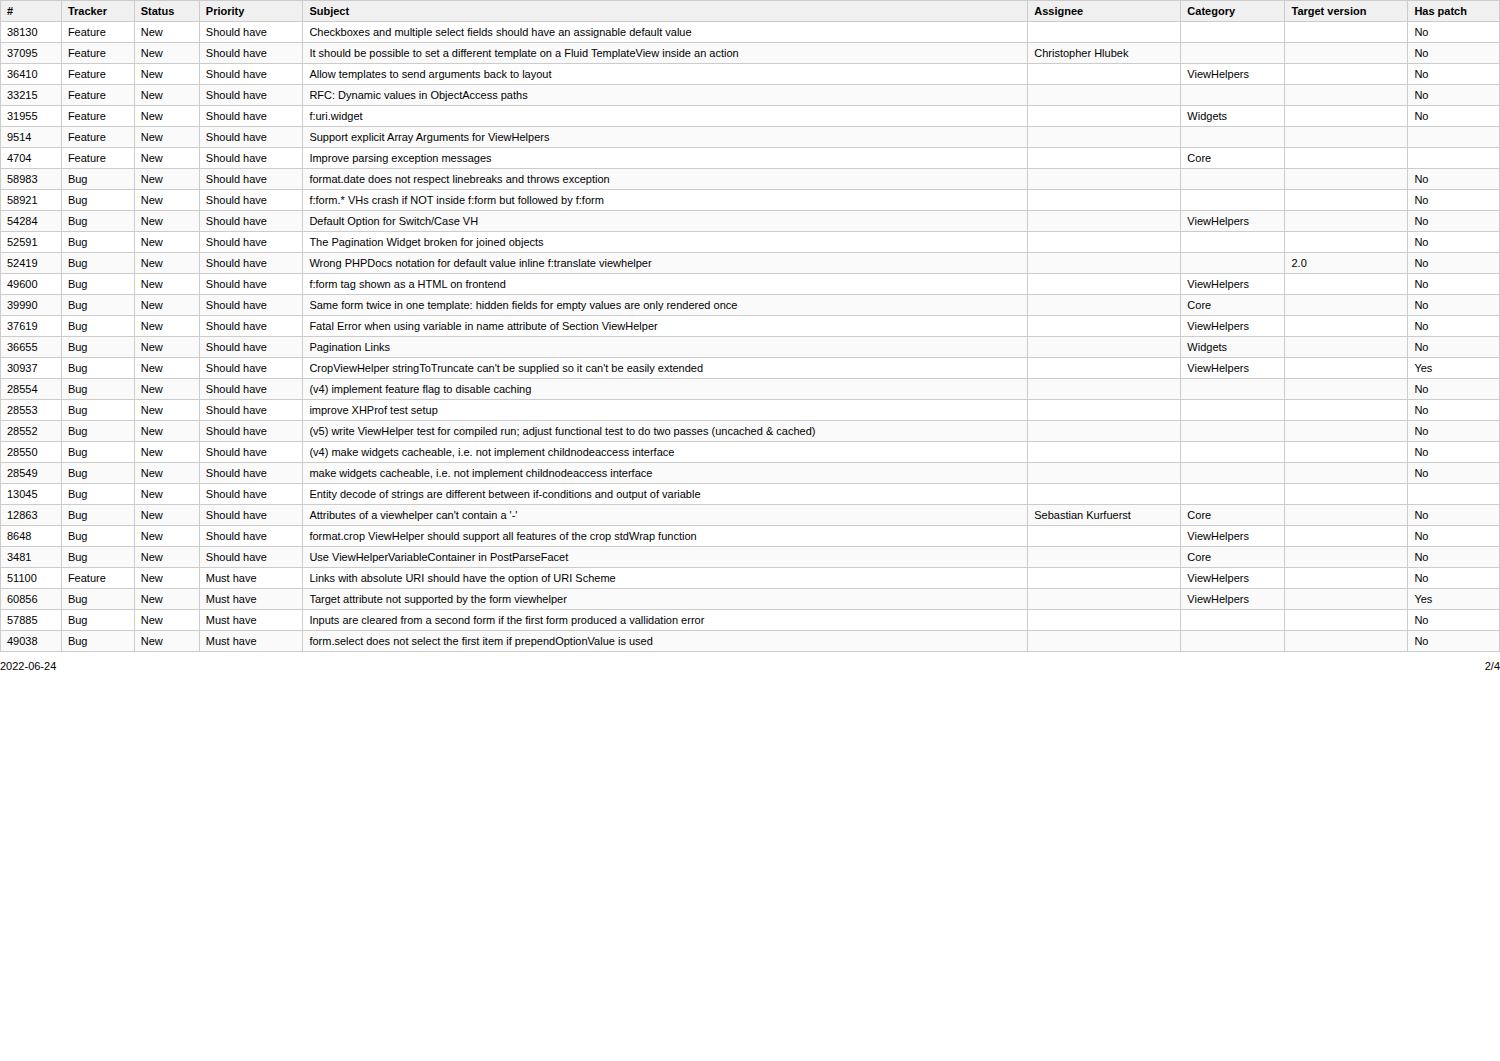| # | Tracker | Status | Priority | Subject | Assignee | Category | Target version | Has patch |
| --- | --- | --- | --- | --- | --- | --- | --- | --- |
| 38130 | Feature | New | Should have | Checkboxes and multiple select fields should have an assignable default value | | | | No |
| 37095 | Feature | New | Should have | It should be possible to set a different template on a Fluid TemplateView inside an action | Christopher Hlubek | | | No |
| 36410 | Feature | New | Should have | Allow templates to send arguments back to layout | | ViewHelpers | | No |
| 33215 | Feature | New | Should have | RFC: Dynamic values in ObjectAccess paths | | | | No |
| 31955 | Feature | New | Should have | f:uri.widget | | Widgets | | No |
| 9514 | Feature | New | Should have | Support explicit Array Arguments for ViewHelpers | | | | |
| 4704 | Feature | New | Should have | Improve parsing exception messages | | Core | | |
| 58983 | Bug | New | Should have | format.date does not respect linebreaks and throws exception | | | | No |
| 58921 | Bug | New | Should have | f:form.* VHs crash if NOT inside f:form but followed by f:form | | | | No |
| 54284 | Bug | New | Should have | Default Option for Switch/Case VH | | ViewHelpers | | No |
| 52591 | Bug | New | Should have | The Pagination Widget broken for joined objects | | | | No |
| 52419 | Bug | New | Should have | Wrong PHPDocs notation for default value inline f:translate viewhelper | | | 2.0 | No |
| 49600 | Bug | New | Should have | f:form tag shown as a HTML on frontend | | ViewHelpers | | No |
| 39990 | Bug | New | Should have | Same form twice in one template: hidden fields for empty values are only rendered once | | Core | | No |
| 37619 | Bug | New | Should have | Fatal Error when using variable in name attribute of Section ViewHelper | | ViewHelpers | | No |
| 36655 | Bug | New | Should have | Pagination Links | | Widgets | | No |
| 30937 | Bug | New | Should have | CropViewHelper stringToTruncate can't be supplied so it can't be easily extended | | ViewHelpers | | Yes |
| 28554 | Bug | New | Should have | (v4) implement feature flag to disable caching | | | | No |
| 28553 | Bug | New | Should have | improve XHProf test setup | | | | No |
| 28552 | Bug | New | Should have | (v5) write ViewHelper test for compiled run; adjust functional test to do two passes (uncached & cached) | | | | No |
| 28550 | Bug | New | Should have | (v4) make widgets cacheable, i.e. not implement childnodeaccess interface | | | | No |
| 28549 | Bug | New | Should have | make widgets cacheable, i.e. not implement childnodeaccess interface | | | | No |
| 13045 | Bug | New | Should have | Entity decode of strings are different between if-conditions and output of variable | | | | |
| 12863 | Bug | New | Should have | Attributes of a viewhelper can't contain a '-' | Sebastian Kurfuerst | Core | | No |
| 8648 | Bug | New | Should have | format.crop ViewHelper should support all features of the crop stdWrap function | | ViewHelpers | | No |
| 3481 | Bug | New | Should have | Use ViewHelperVariableContainer in PostParseFacet | | Core | | No |
| 51100 | Feature | New | Must have | Links with absolute URI should have the option of URI Scheme | | ViewHelpers | | No |
| 60856 | Bug | New | Must have | Target attribute not supported by the form viewhelper | | ViewHelpers | | Yes |
| 57885 | Bug | New | Must have | Inputs are cleared from a second form if the first form produced a vallidation error | | | | No |
| 49038 | Bug | New | Must have | form.select does not select the first item if prependOptionValue is used | | | | No |
2022-06-24
2/4